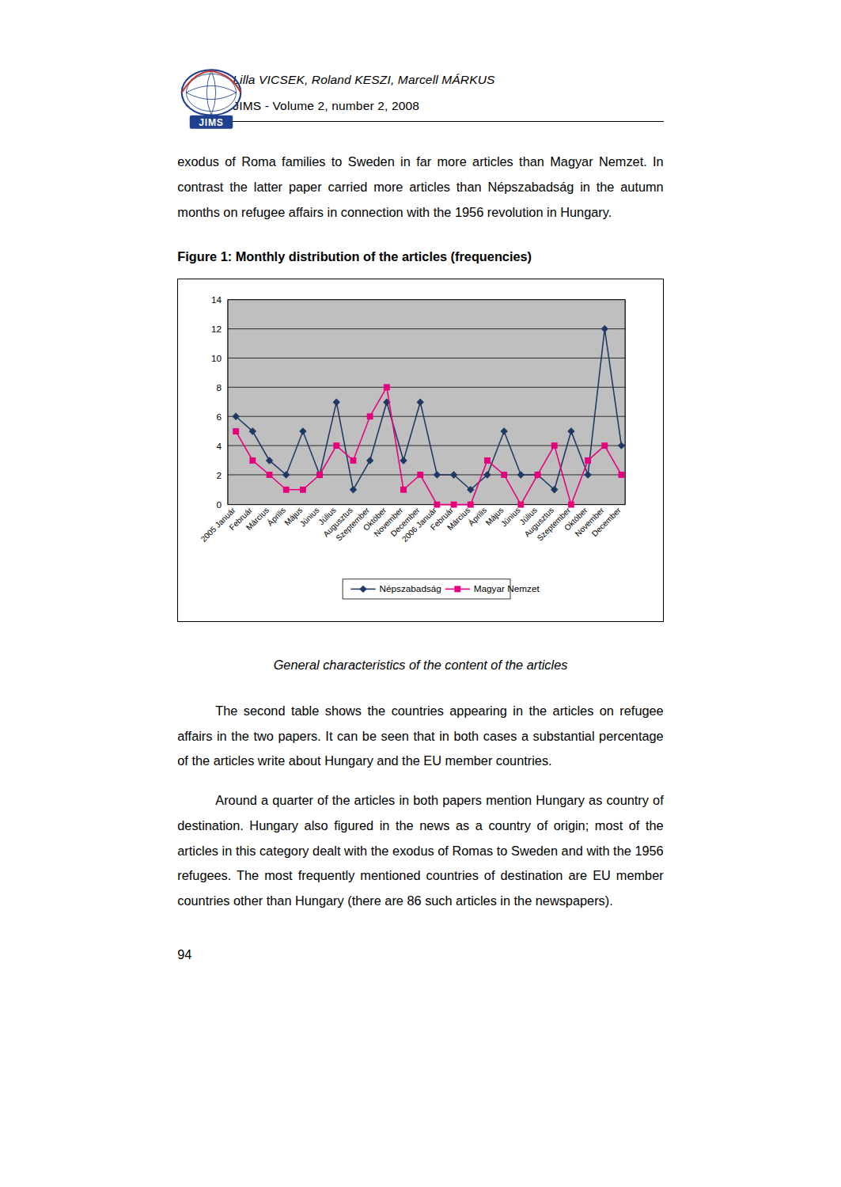JIMS
Lilla VICSEK, Roland KESZI, Marcell MÁRKUS
JIMS - Volume 2, number 2, 2008
exodus of Roma families to Sweden in far more articles than Magyar Nemzet. In contrast the latter paper carried more articles than Népszabadság in the autumn months on refugee affairs in connection with the 1956 revolution in Hungary.
Figure 1: Monthly distribution of the articles (frequencies)
14 12 10 8 6 4 2 0 2005 Január Február Március Április Május Június Július Augusztus Szeptember Október November December 2006 Január Február Március Április Május Június Július Augusztus Szeptember Október November December Népszabadság Magyar Nemzet
General characteristics of the content of the articles
The second table shows the countries appearing in the articles on refugee affairs in the two papers. It can be seen that in both cases a substantial percentage of the articles write about Hungary and the EU member countries.
Around a quarter of the articles in both papers mention Hungary as country of destination. Hungary also figured in the news as a country of origin; most of the articles in this category dealt with the exodus of Romas to Sweden and with the 1956 refugees. The most frequently mentioned countries of destination are EU member countries other than Hungary (there are 86 such articles in the newspapers).
94